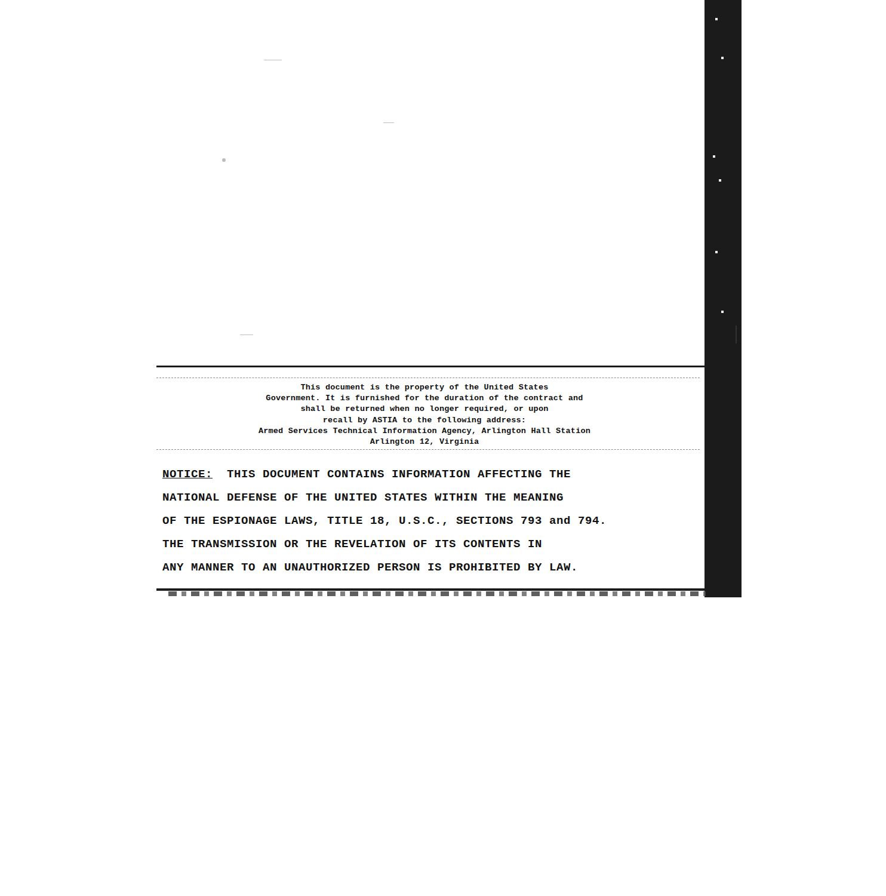This document is the property of the United States
Government. It is furnished for the duration of the contract and
shall be returned when no longer required, or upon
recall by ASTIA to the following address:
Armed Services Technical Information Agency, Arlington Hall Station
Arlington 12, Virginia
NOTICE: THIS DOCUMENT CONTAINS INFORMATION AFFECTING THE
NATIONAL DEFENSE OF THE UNITED STATES WITHIN THE MEANING
OF THE ESPIONAGE LAWS, TITLE 18, U.S.C., SECTIONS 793 and 794.
THE TRANSMISSION OR THE REVELATION OF ITS CONTENTS IN
ANY MANNER TO AN UNAUTHORIZED PERSON IS PROHIBITED BY LAW.